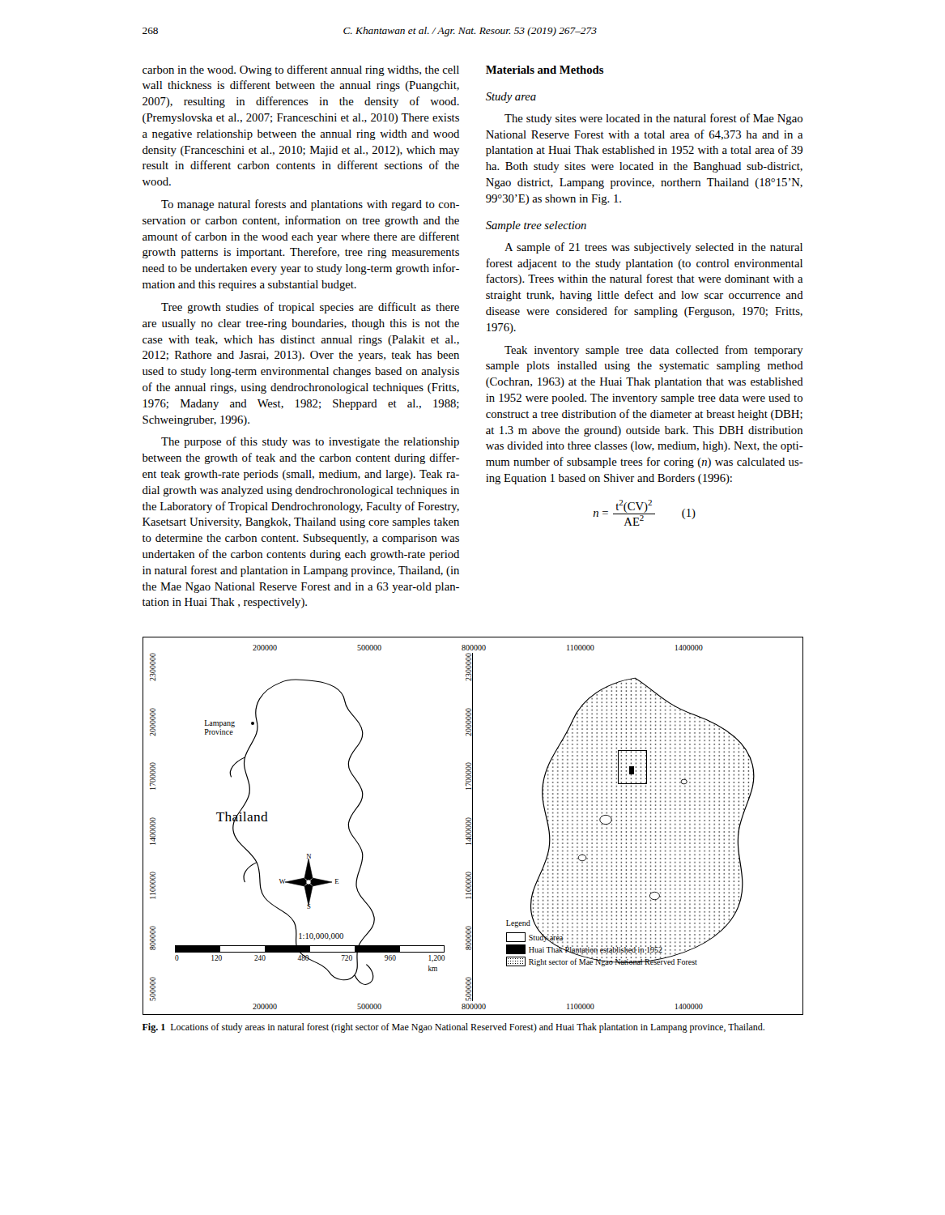268 C. Khantawan et al. / Agr. Nat. Resour. 53 (2019) 267–273
carbon in the wood. Owing to different annual ring widths, the cell wall thickness is different between the annual rings (Puangchit, 2007), resulting in differences in the density of wood. (Premyslovska et al., 2007; Franceschini et al., 2010) There exists a negative relationship between the annual ring width and wood density (Franceschini et al., 2010; Majid et al., 2012), which may result in different carbon contents in different sections of the wood.
To manage natural forests and plantations with regard to conservation or carbon content, information on tree growth and the amount of carbon in the wood each year where there are different growth patterns is important. Therefore, tree ring measurements need to be undertaken every year to study long-term growth information and this requires a substantial budget.
Tree growth studies of tropical species are difficult as there are usually no clear tree-ring boundaries, though this is not the case with teak, which has distinct annual rings (Palakit et al., 2012; Rathore and Jasrai, 2013). Over the years, teak has been used to study long-term environmental changes based on analysis of the annual rings, using dendrochronological techniques (Fritts, 1976; Madany and West, 1982; Sheppard et al., 1988; Schweingruber, 1996).
The purpose of this study was to investigate the relationship between the growth of teak and the carbon content during different teak growth-rate periods (small, medium, and large). Teak radial growth was analyzed using dendrochronological techniques in the Laboratory of Tropical Dendrochronology, Faculty of Forestry, Kasetsart University, Bangkok, Thailand using core samples taken to determine the carbon content. Subsequently, a comparison was undertaken of the carbon contents during each growth-rate period in natural forest and plantation in Lampang province, Thailand, (in the Mae Ngao National Reserve Forest and in a 63 year-old plantation in Huai Thak , respectively).
Materials and Methods
Study area
The study sites were located in the natural forest of Mae Ngao National Reserve Forest with a total area of 64,373 ha and in a plantation at Huai Thak established in 1952 with a total area of 39 ha. Both study sites were located in the Banghuad sub-district, Ngao district, Lampang province, northern Thailand (18°15’N, 99°30’E) as shown in Fig. 1.
Sample tree selection
A sample of 21 trees was subjectively selected in the natural forest adjacent to the study plantation (to control environmental factors). Trees within the natural forest that were dominant with a straight trunk, having little defect and low scar occurrence and disease were considered for sampling (Ferguson, 1970; Fritts, 1976).
Teak inventory sample tree data collected from temporary sample plots installed using the systematic sampling method (Cochran, 1963) at the Huai Thak plantation that was established in 1952 were pooled. The inventory sample tree data were used to construct a tree distribution of the diameter at breast height (DBH; at 1.3 m above the ground) outside bark. This DBH distribution was divided into three classes (low, medium, high). Next, the optimum number of subsample trees for coring (n) was calculated using Equation 1 based on Shiver and Borders (1996):
n = t2(CV)2 AE2
(1)
200000 500000 800000 1100000 1400000
2300000 2000000 1700000 1400000 1100000 800000 500000
2300000 2000000 1700000 1400000 1100000 800000 500000
Lampang
Province
Thailand
1:10,000,000
N S W E
01202404807209601,200
km
Legend
Study area
Huai Thak Plantation established in 1952
Right sector of Mae Ngao National Reserved Forest
200000 500000 800000 1100000 1400000
Fig. 1 Locations of study areas in natural forest (right sector of Mae Ngao National Reserved Forest) and Huai Thak plantation in Lampang province, Thailand.